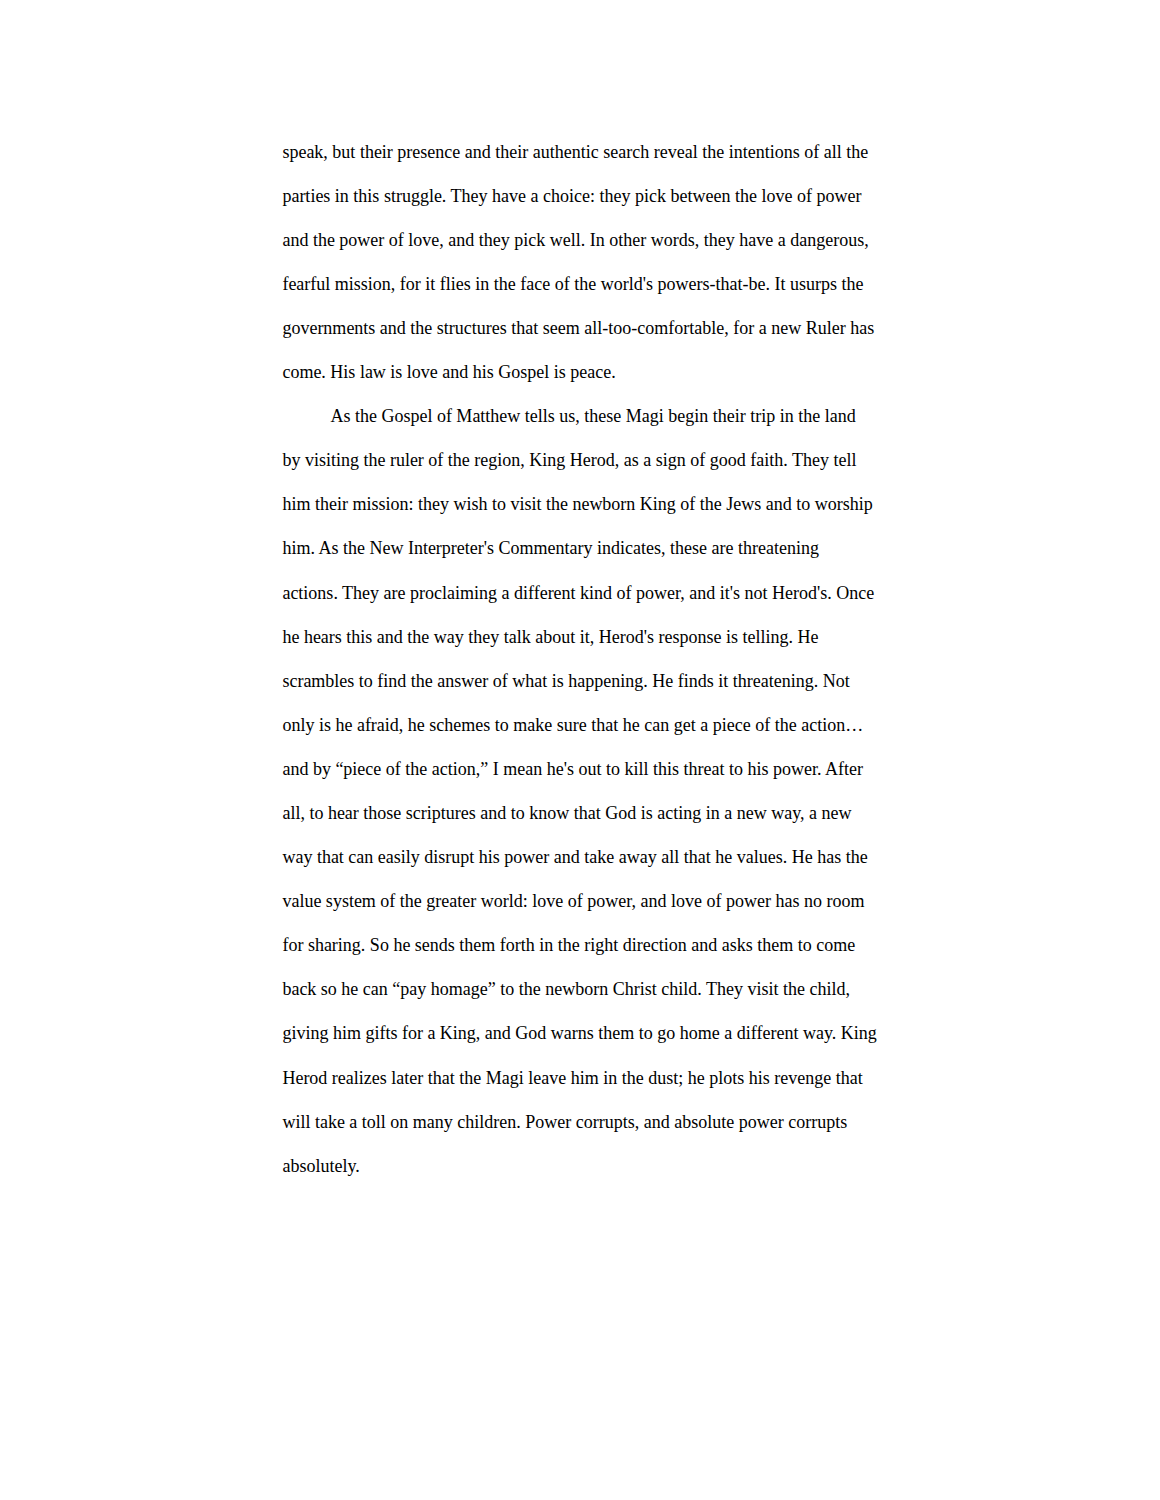speak, but their presence and their authentic search reveal the intentions of all the parties in this struggle. They have a choice: they pick between the love of power and the power of love, and they pick well. In other words, they have a dangerous, fearful mission, for it flies in the face of the world's powers-that-be. It usurps the governments and the structures that seem all-too-comfortable, for a new Ruler has come. His law is love and his Gospel is peace.
As the Gospel of Matthew tells us, these Magi begin their trip in the land by visiting the ruler of the region, King Herod, as a sign of good faith. They tell him their mission: they wish to visit the newborn King of the Jews and to worship him. As the New Interpreter's Commentary indicates, these are threatening actions. They are proclaiming a different kind of power, and it's not Herod's. Once he hears this and the way they talk about it, Herod's response is telling. He scrambles to find the answer of what is happening. He finds it threatening. Not only is he afraid, he schemes to make sure that he can get a piece of the action…and by “piece of the action,” I mean he's out to kill this threat to his power. After all, to hear those scriptures and to know that God is acting in a new way, a new way that can easily disrupt his power and take away all that he values. He has the value system of the greater world: love of power, and love of power has no room for sharing. So he sends them forth in the right direction and asks them to come back so he can “pay homage” to the newborn Christ child. They visit the child, giving him gifts for a King, and God warns them to go home a different way. King Herod realizes later that the Magi leave him in the dust; he plots his revenge that will take a toll on many children. Power corrupts, and absolute power corrupts absolutely.